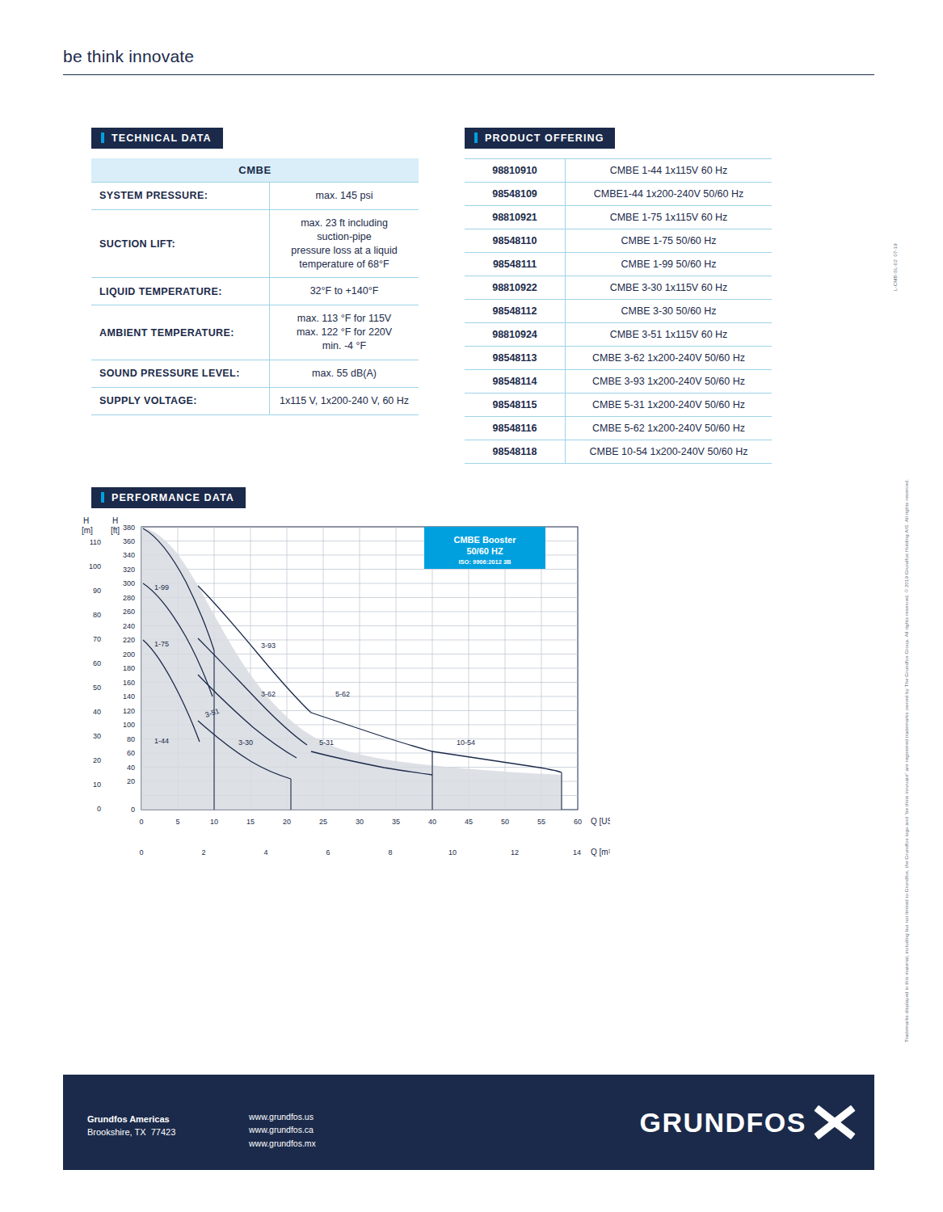be think innovate
TECHNICAL DATA
| CMBE |
| --- |
| SYSTEM PRESSURE: | max. 145 psi |
| SUCTION LIFT: | max. 23 ft including suction-pipe pressure loss at a liquid temperature of 68°F |
| LIQUID TEMPERATURE: | 32°F to +140°F |
| AMBIENT TEMPERATURE: | max. 113 °F for 115V max. 122 °F for 220V min. -4 °F |
| SOUND PRESSURE LEVEL: | max. 55 dB(A) |
| SUPPLY VOLTAGE: | 1x115 V, 1x200-240 V, 60 Hz |
PRODUCT OFFERING
| 98810910 | CMBE 1-44 1x115V 60 Hz |
| 98548109 | CMBE1-44 1x200-240V 50/60 Hz |
| 98810921 | CMBE 1-75 1x115V 60 Hz |
| 98548110 | CMBE 1-75 50/60 Hz |
| 98548111 | CMBE 1-99 50/60 Hz |
| 98810922 | CMBE 3-30 1x115V 60 Hz |
| 98548112 | CMBE 3-30 50/60 Hz |
| 98810924 | CMBE 3-51 1x115V 60 Hz |
| 98548113 | CMBE 3-62 1x200-240V 50/60 Hz |
| 98548114 | CMBE 3-93 1x200-240V 50/60 Hz |
| 98548115 | CMBE 5-31 1x200-240V 50/60 Hz |
| 98548116 | CMBE 5-62 1x200-240V 50/60 Hz |
| 98548118 | CMBE 10-54 1x200-240V 50/60 Hz |
PERFORMANCE DATA
H [m] H [ft] 1-99 1-75 1-44 3-93 3-62 3-51 3-30 5-62 5-31 10-54 CMBE Booster 50/60 HZ ISO: 9906:2012 3B 110 100 90 80 70 60 50 40 30 20 10 0 380 360 340 320 300 280 260 240 220 200 180 160 140 120 100 80 60 40 20 0 0 5 10 15 20 25 30 35 40 45 50 55 60 Q [US GPM] 0 2 4 6 8 10 12 14 Q [m³/h]
Trademarks displayed in this material, including but not limited to Grundfos, the Grundfos logo and “be think innovate” are registered trademarks owned by The Grundfos Group. All rights reserved. © 2019 Grundfos Holding A/S. All rights reserved.
L-CMB-SL-02 07-19
Grundfos Americas
Brookshire, TX 77423
www.grundfos.us
www.grundfos.ca
www.grundfos.mx
GRUNDFOS